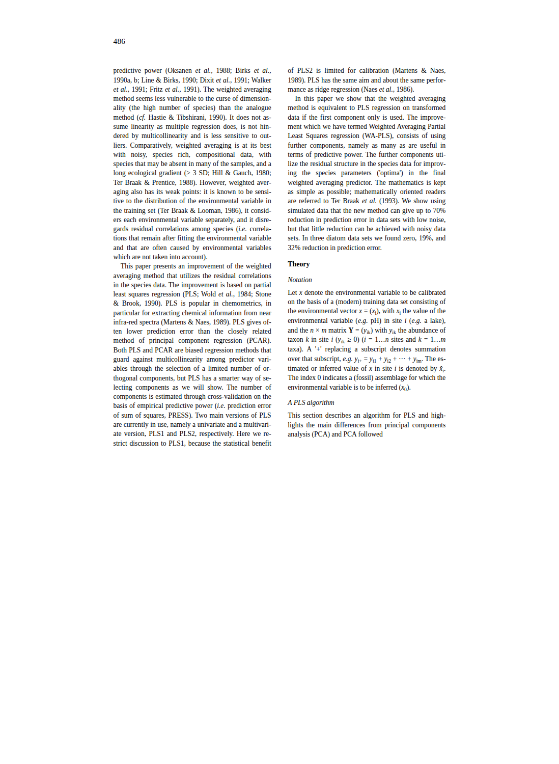486
predictive power (Oksanen et al., 1988; Birks et al., 1990a, b; Line & Birks, 1990; Dixit et al., 1991; Walker et al., 1991; Fritz et al., 1991). The weighted averaging method seems less vulnerable to the curse of dimensionality (the high number of species) than the analogue method (cf. Hastie & Tibshirani, 1990). It does not assume linearity as multiple regression does, is not hindered by multicollinearity and is less sensitive to outliers. Comparatively, weighted averaging is at its best with noisy, species rich, compositional data, with species that may be absent in many of the samples, and a long ecological gradient (> 3 SD; Hill & Gauch, 1980; Ter Braak & Prentice, 1988). However, weighted averaging also has its weak points: it is known to be sensitive to the distribution of the environmental variable in the training set (Ter Braak & Looman, 1986), it considers each environmental variable separately, and it disregards residual correlations among species (i.e. correlations that remain after fitting the environmental variable and that are often caused by environmental variables which are not taken into account).
This paper presents an improvement of the weighted averaging method that utilizes the residual correlations in the species data. The improvement is based on partial least squares regression (PLS; Wold et al., 1984; Stone & Brook, 1990). PLS is popular in chemometrics, in particular for extracting chemical information from near infra-red spectra (Martens & Naes, 1989). PLS gives often lower prediction error than the closely related method of principal component regression (PCAR). Both PLS and PCAR are biased regression methods that guard against multicollinearity among predictor variables through the selection of a limited number of orthogonal components, but PLS has a smarter way of selecting components as we will show. The number of components is estimated through cross-validation on the basis of empirical predictive power (i.e. prediction error of sum of squares, PRESS). Two main versions of PLS are currently in use, namely a univariate and a multivariate version, PLS1 and PLS2, respectively. Here we restrict discussion to PLS1, because the statistical benefit of PLS2 is limited for calibration (Martens & Naes, 1989). PLS has the same aim and about the same performance as ridge regression (Naes et al., 1986).
In this paper we show that the weighted averaging method is equivalent to PLS regression on transformed data if the first component only is used. The improvement which we have termed Weighted Averaging Partial Least Squares regression (WA-PLS), consists of using further components, namely as many as are useful in terms of predictive power. The further components utilize the residual structure in the species data for improving the species parameters ('optima') in the final weighted averaging predictor. The mathematics is kept as simple as possible; mathematically oriented readers are referred to Ter Braak et al. (1993). We show using simulated data that the new method can give up to 70% reduction in prediction error in data sets with low noise, but that little reduction can be achieved with noisy data sets. In three diatom data sets we found zero, 19%, and 32% reduction in prediction error.
Theory
Notation
Let x denote the environmental variable to be calibrated on the basis of a (modern) training data set consisting of the environmental vector x = (xi), with xi the value of the environmental variable (e.g. pH) in site i (e.g. a lake), and the n × m matrix Y = (yik) with yik the abundance of taxon k in site i (yik ≥ 0) (i = 1…n sites and k = 1…m taxa). A '+' replacing a subscript denotes summation over that subscript, e.g. yi+ = yi1 + yi2 + ··· + yim. The estimated or inferred value of x in site i is denoted by x̂i. The index 0 indicates a (fossil) assemblage for which the environmental variable is to be inferred (x 0).
A PLS algorithm
This section describes an algorithm for PLS and highlights the main differences from principal components analysis (PCA) and PCA followed